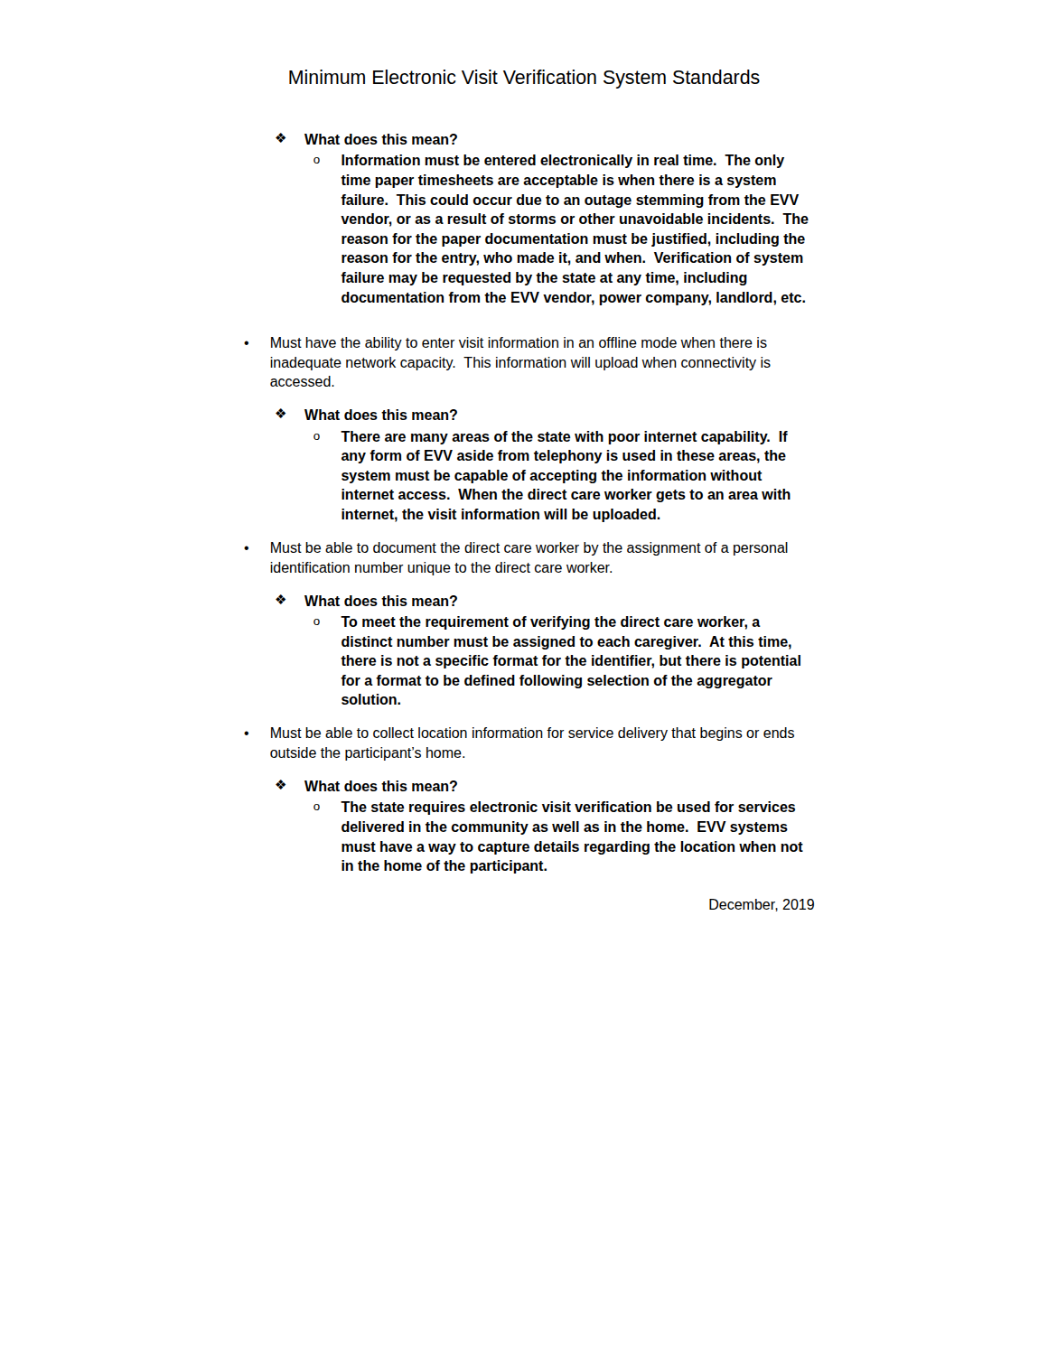Minimum Electronic Visit Verification System Standards
What does this mean?
Information must be entered electronically in real time. The only time paper timesheets are acceptable is when there is a system failure. This could occur due to an outage stemming from the EVV vendor, or as a result of storms or other unavoidable incidents. The reason for the paper documentation must be justified, including the reason for the entry, who made it, and when. Verification of system failure may be requested by the state at any time, including documentation from the EVV vendor, power company, landlord, etc.
Must have the ability to enter visit information in an offline mode when there is inadequate network capacity. This information will upload when connectivity is accessed.
What does this mean?
There are many areas of the state with poor internet capability. If any form of EVV aside from telephony is used in these areas, the system must be capable of accepting the information without internet access. When the direct care worker gets to an area with internet, the visit information will be uploaded.
Must be able to document the direct care worker by the assignment of a personal identification number unique to the direct care worker.
What does this mean?
To meet the requirement of verifying the direct care worker, a distinct number must be assigned to each caregiver. At this time, there is not a specific format for the identifier, but there is potential for a format to be defined following selection of the aggregator solution.
Must be able to collect location information for service delivery that begins or ends outside the participant’s home.
What does this mean?
The state requires electronic visit verification be used for services delivered in the community as well as in the home. EVV systems must have a way to capture details regarding the location when not in the home of the participant.
December, 2019